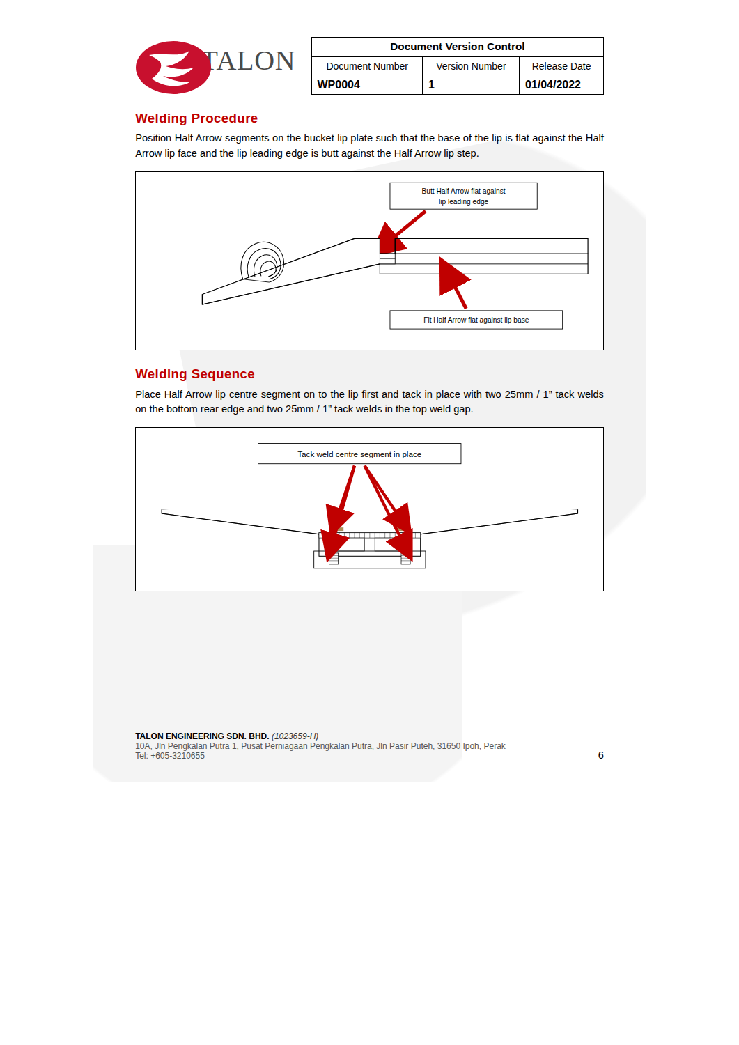TALON
| Document Version Control |
| --- |
| Document Number | Version Number | Release Date |
| WP0004 | 1 | 01/04/2022 |
Welding Procedure
Position Half Arrow segments on the bucket lip plate such that the base of the lip is flat against the Half Arrow lip face and the lip leading edge is butt against the Half Arrow lip step.
Butt Half Arrow flat against lip leading edge Fit Half Arrow flat against lip base
Welding Sequence
Place Half Arrow lip centre segment on to the lip first and tack in place with two 25mm / 1” tack welds on the bottom rear edge and two 25mm / 1” tack welds in the top weld gap.
Tack weld centre segment in place
TALON ENGINEERING SDN. BHD. (1023659-H)
10A, Jln Pengkalan Putra 1, Pusat Perniagaan Pengkalan Putra, Jln Pasir Puteh, 31650 Ipoh, Perak
Tel: +605-3210655
6